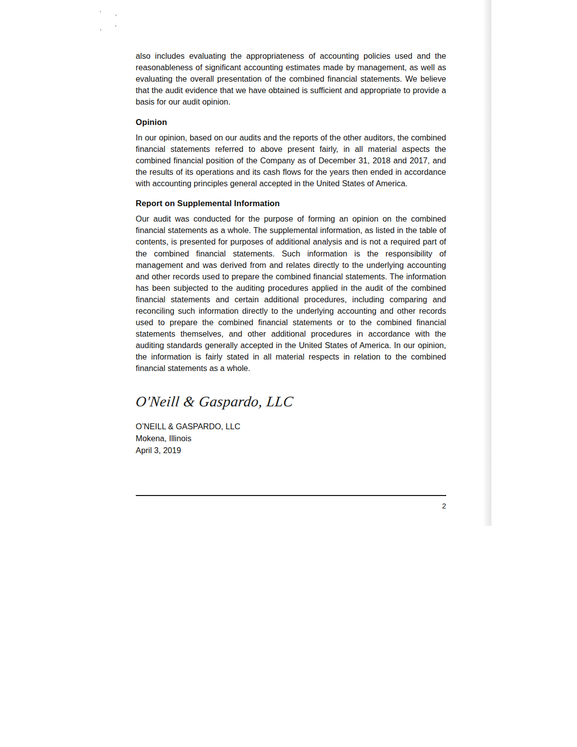' , , '
also includes evaluating the appropriateness of accounting policies used and the reasonableness of significant accounting estimates made by management, as well as evaluating the overall presentation of the combined financial statements. We believe that the audit evidence that we have obtained is sufficient and appropriate to provide a basis for our audit opinion.
Opinion
In our opinion, based on our audits and the reports of the other auditors, the combined financial statements referred to above present fairly, in all material aspects the combined financial position of the Company as of December 31, 2018 and 2017, and the results of its operations and its cash flows for the years then ended in accordance with accounting principles general accepted in the United States of America.
Report on Supplemental Information
Our audit was conducted for the purpose of forming an opinion on the combined financial statements as a whole. The supplemental information, as listed in the table of contents, is presented for purposes of additional analysis and is not a required part of the combined financial statements. Such information is the responsibility of management and was derived from and relates directly to the underlying accounting and other records used to prepare the combined financial statements. The information has been subjected to the auditing procedures applied in the audit of the combined financial statements and certain additional procedures, including comparing and reconciling such information directly to the underlying accounting and other records used to prepare the combined financial statements or to the combined financial statements themselves, and other additional procedures in accordance with the auditing standards generally accepted in the United States of America. In our opinion, the information is fairly stated in all material respects in relation to the combined financial statements as a whole.
O'Neill & Gaspardo, LLC
O’NEILL & GASPARDO, LLC
Mokena, Illinois
April 3, 2019
2